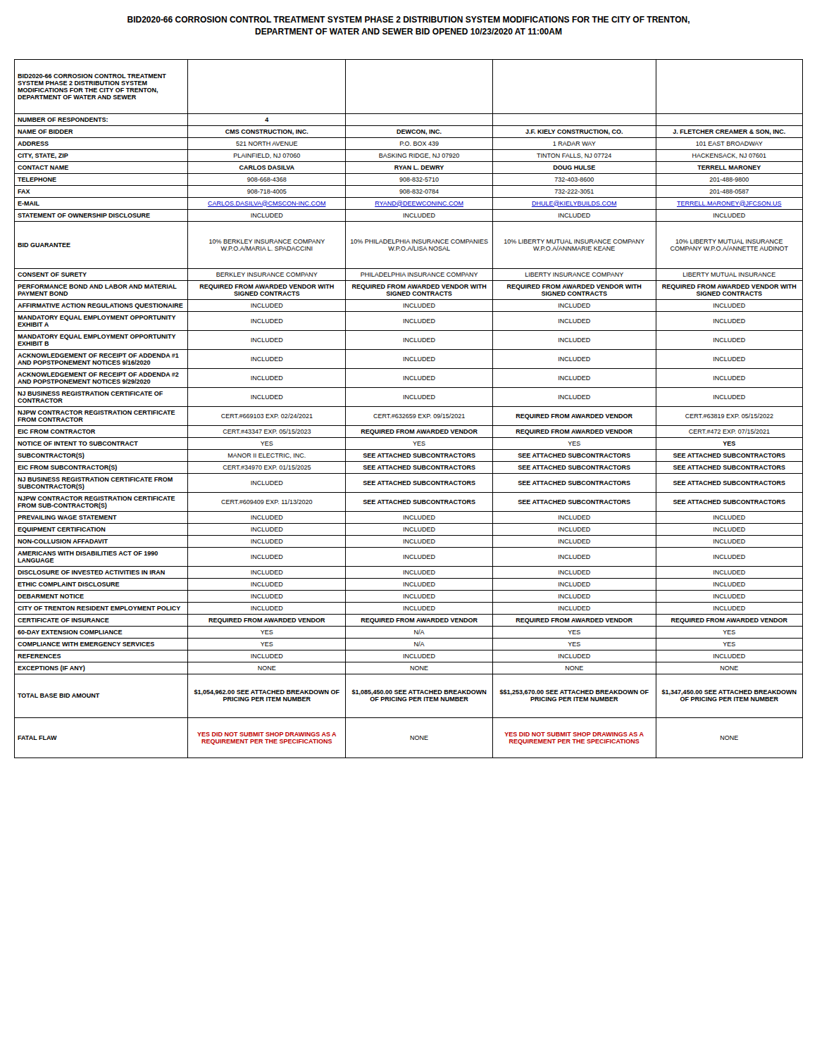BID2020-66 CORROSION CONTROL TREATMENT SYSTEM PHASE 2 DISTRIBUTION SYSTEM MODIFICATIONS FOR THE CITY OF TRENTON,
DEPARTMENT OF WATER AND SEWER BID OPENED 10/23/2020 AT 11:00AM
| BID2020-66 CORROSION CONTROL TREATMENT SYSTEM PHASE 2 DISTRIBUTION SYSTEM MODIFICATIONS FOR THE CITY OF TRENTON, DEPARTMENT OF WATER AND SEWER | | | | |
| NUMBER OF RESPONDENTS: | 4 | | | |
| NAME OF BIDDER | CMS CONSTRUCTION, INC. | DEWCON, INC. | J.F. KIELY CONSTRUCTION, CO. | J. FLETCHER CREAMER & SON, INC. |
| ADDRESS | 521 NORTH AVENUE | P.O. BOX 439 | 1 RADAR WAY | 101 EAST BROADWAY |
| CITY, STATE, ZIP | PLAINFIELD, NJ 07060 | BASKING RIDGE, NJ 07920 | TINTON FALLS, NJ 07724 | HACKENSACK, NJ 07601 |
| CONTACT NAME | CARLOS DASILVA | RYAN L. DEWRY | DOUG HULSE | TERRELL MARONEY |
| TELEPHONE | 908-668-4368 | 908-832-5710 | 732-403-8600 | 201-488-9800 |
| FAX | 908-718-4005 | 908-832-0784 | 732-222-3051 | 201-488-0587 |
| E-MAIL | CARLOS.DASILVA@CMSCON-INC.COM | RYAND@DEEWCONINC.COM | DHULE@KIELYBUILDS.COM | TERRELL.MARONEY@JFCSON.US |
| STATEMENT OF OWNERSHIP DISCLOSURE | INCLUDED | INCLUDED | INCLUDED | INCLUDED |
| BID GUARANTEE | 10% BERKLEY INSURANCE COMPANY W.P.O.A/MARIA L. SPADACCINI | 10% PHILADELPHIA INSURANCE COMPANIES W.P.O.A/LISA NOSAL | 10% LIBERTY MUTUAL INSURANCE COMPANY W.P.O.A/ANNMARIE KEANE | 10% LIBERTY MUTUAL INSURANCE COMPANY W.P.O.A/ANNETTE AUDINOT |
| CONSENT OF SURETY | BERKLEY INSURANCE COMPANY | PHILADELPHIA INSURANCE COMPANY | LIBERTY INSURANCE COMPANY | LIBERTY MUTUAL INSURANCE |
| PERFORMANCE BOND AND LABOR AND MATERIAL PAYMENT BOND | REQUIRED FROM AWARDED VENDOR WITH SIGNED CONTRACTS | REQUIRED FROM AWARDED VENDOR WITH SIGNED CONTRACTS | REQUIRED FROM AWARDED VENDOR WITH SIGNED CONTRACTS | REQUIRED FROM AWARDED VENDOR WITH SIGNED CONTRACTS |
| AFFIRMATIVE ACTION REGULATIONS QUESTIONAIRE | INCLUDED | INCLUDED | INCLUDED | INCLUDED |
| MANDATORY EQUAL EMPLOYMENT OPPORTUNITY EXHIBIT A | INCLUDED | INCLUDED | INCLUDED | INCLUDED |
| MANDATORY EQUAL EMPLOYMENT OPPORTUNITY EXHIBIT B | INCLUDED | INCLUDED | INCLUDED | INCLUDED |
| ACKNOWLEDGEMENT OF RECEIPT OF ADDENDA #1 AND POPSTPONEMENT NOTICES 9/16/2020 | INCLUDED | INCLUDED | INCLUDED | INCLUDED |
| ACKNOWLEDGEMENT OF RECEIPT OF ADDENDA #2 AND POPSTPONEMENT NOTICES 9/29/2020 | INCLUDED | INCLUDED | INCLUDED | INCLUDED |
| NJ BUSINESS REGISTRATION CERTIFICATE OF CONTRACTOR | INCLUDED | INCLUDED | INCLUDED | INCLUDED |
| NJPW CONTRACTOR REGISTRATION CERTIFICATE FROM CONTRACTOR | CERT.#669103 EXP. 02/24/2021 | CERT.#632659 EXP. 09/15/2021 | REQUIRED FROM AWARDED VENDOR | CERT.#63819 EXP. 05/15/2022 |
| EIC FROM CONTRACTOR | CERT.#43347 EXP. 05/15/2023 | REQUIRED FROM AWARDED VENDOR | REQUIRED FROM AWARDED VENDOR | CERT.#472 EXP. 07/15/2021 |
| NOTICE OF INTENT TO SUBCONTRACT | YES | YES | YES | YES |
| SUBCONTRACTOR(S) | MANOR II ELECTRIC, INC. | SEE ATTACHED SUBCONTRACTORS | SEE ATTACHED SUBCONTRACTORS | SEE ATTACHED SUBCONTRACTORS |
| EIC FROM SUBCONTRACTOR(S) | CERT.#34970 EXP. 01/15/2025 | SEE ATTACHED SUBCONTRACTORS | SEE ATTACHED SUBCONTRACTORS | SEE ATTACHED SUBCONTRACTORS |
| NJ BUSINESS REGISTRATION CERTIFICATE FROM SUBCONTRACTOR(S) | INCLUDED | SEE ATTACHED SUBCONTRACTORS | SEE ATTACHED SUBCONTRACTORS | SEE ATTACHED SUBCONTRACTORS |
| NJPW CONTRACTOR REGISTRATION CERTIFICATE FROM SUB-CONTRACTOR(S) | CERT.#609409 EXP. 11/13/2020 | SEE ATTACHED SUBCONTRACTORS | SEE ATTACHED SUBCONTRACTORS | SEE ATTACHED SUBCONTRACTORS |
| PREVAILING WAGE STATEMENT | INCLUDED | INCLUDED | INCLUDED | INCLUDED |
| EQUIPMENT CERTIFICATION | INCLUDED | INCLUDED | INCLUDED | INCLUDED |
| NON-COLLUSION AFFADAVIT | INCLUDED | INCLUDED | INCLUDED | INCLUDED |
| AMERICANS WITH DISABILITIES ACT OF 1990 LANGUAGE | INCLUDED | INCLUDED | INCLUDED | INCLUDED |
| DISCLOSURE OF INVESTED ACTIVITIES IN IRAN | INCLUDED | INCLUDED | INCLUDED | INCLUDED |
| ETHIC COMPLAINT DISCLOSURE | INCLUDED | INCLUDED | INCLUDED | INCLUDED |
| DEBARMENT NOTICE | INCLUDED | INCLUDED | INCLUDED | INCLUDED |
| CITY OF TRENTON RESIDENT EMPLOYMENT POLICY | INCLUDED | INCLUDED | INCLUDED | INCLUDED |
| CERTIFICATE OF INSURANCE | REQUIRED FROM AWARDED VENDOR | REQUIRED FROM AWARDED VENDOR | REQUIRED FROM AWARDED VENDOR | REQUIRED FROM AWARDED VENDOR |
| 60-DAY EXTENSION COMPLIANCE | YES | N/A | YES | YES |
| COMPLIANCE WITH EMERGENCY SERVICES | YES | N/A | YES | YES |
| REFERENCES | INCLUDED | INCLUDED | INCLUDED | INCLUDED |
| EXCEPTIONS (IF ANY) | NONE | NONE | NONE | NONE |
| TOTAL BASE BID AMOUNT | $1,054,962.00 SEE ATTACHED BREAKDOWN OF PRICING PER ITEM NUMBER | $1,085,450.00 SEE ATTACHED BREAKDOWN OF PRICING PER ITEM NUMBER | $$1,253,670.00 SEE ATTACHED BREAKDOWN OF PRICING PER ITEM NUMBER | $1,347,450.00 SEE ATTACHED BREAKDOWN OF PRICING PER ITEM NUMBER |
| FATAL FLAW | YES DID NOT SUBMIT SHOP DRAWINGS AS A REQUIREMENT PER THE SPECIFICATIONS | NONE | YES DID NOT SUBMIT SHOP DRAWINGS AS A REQUIREMENT PER THE SPECIFICATIONS | NONE |